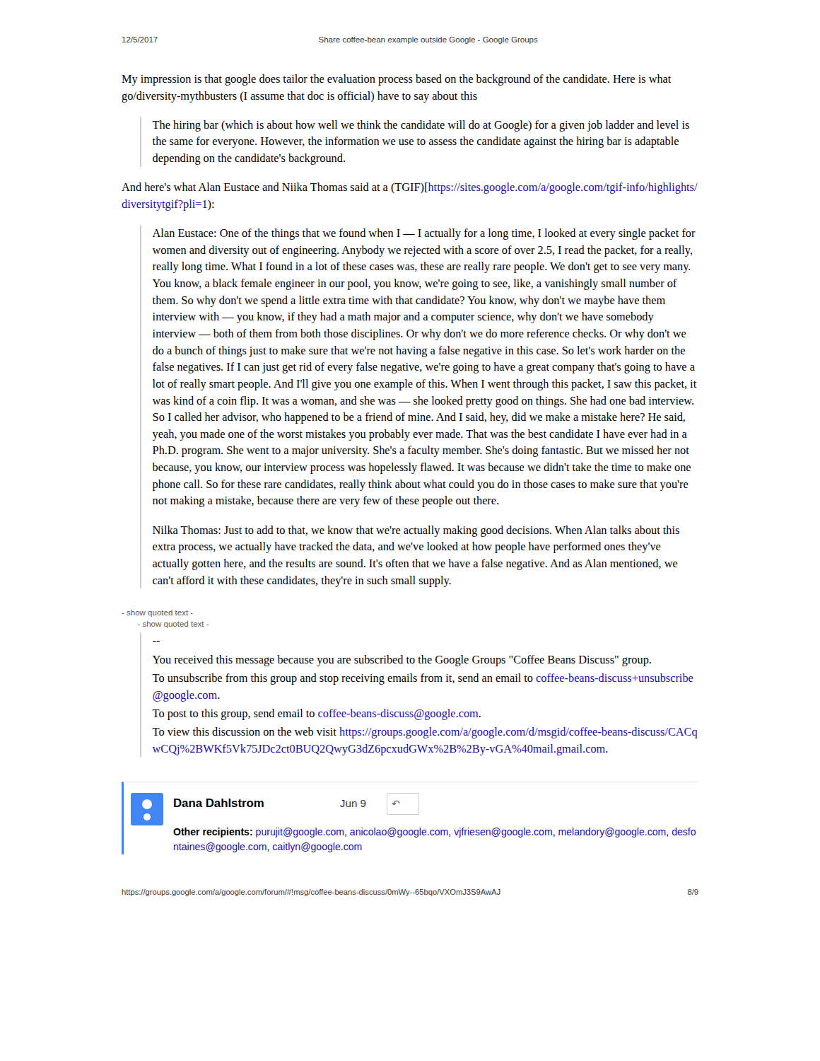12/5/2017 Share coffee-bean example outside Google - Google Groups
My impression is that google does tailor the evaluation process based on the background of the candidate. Here is what go/diversity-mythbusters (I assume that doc is official) have to say about this
The hiring bar (which is about how well we think the candidate will do at Google) for a given job ladder and level is the same for everyone. However, the information we use to assess the candidate against the hiring bar is adaptable depending on the candidate's background.
And here's what Alan Eustace and Niika Thomas said at a (TGIF)[https://sites.google.com/a/google.com/tgif-info/highlights/diversitytgif?pli=1):
Alan Eustace: One of the things that we found when I — I actually for a long time, I looked at every single packet for women and diversity out of engineering. Anybody we rejected with a score of over 2.5, I read the packet, for a really, really long time. What I found in a lot of these cases was, these are really rare people. We don't get to see very many. You know, a black female engineer in our pool, you know, we're going to see, like, a vanishingly small number of them. So why don't we spend a little extra time with that candidate? You know, why don't we maybe have them interview with — you know, if they had a math major and a computer science, why don't we have somebody interview — both of them from both those disciplines. Or why don't we do more reference checks. Or why don't we do a bunch of things just to make sure that we're not having a false negative in this case. So let's work harder on the false negatives. If I can just get rid of every false negative, we're going to have a great company that's going to have a lot of really smart people. And I'll give you one example of this. When I went through this packet, I saw this packet, it was kind of a coin flip. It was a woman, and she was — she looked pretty good on things. She had one bad interview. So I called her advisor, who happened to be a friend of mine. And I said, hey, did we make a mistake here? He said, yeah, you made one of the worst mistakes you probably ever made. That was the best candidate I have ever had in a Ph.D. program. She went to a major university. She's a faculty member. She's doing fantastic. But we missed her not because, you know, our interview process was hopelessly flawed. It was because we didn't take the time to make one phone call. So for these rare candidates, really think about what could you do in those cases to make sure that you're not making a mistake, because there are very few of these people out there.
Nilka Thomas: Just to add to that, we know that we're actually making good decisions. When Alan talks about this extra process, we actually have tracked the data, and we've looked at how people have performed ones they've actually gotten here, and the results are sound. It's often that we have a false negative. And as Alan mentioned, we can't afford it with these candidates, they're in such small supply.
- show quoted text -
- show quoted text -
--
You received this message because you are subscribed to the Google Groups "Coffee Beans Discuss" group.
To unsubscribe from this group and stop receiving emails from it, send an email to coffee-beans-discuss+unsubscribe@google.com.
To post to this group, send email to coffee-beans-discuss@google.com.
To view this discussion on the web visit https://groups.google.com/a/google.com/d/msgid/coffee-beans-discuss/CACqwCQj%2BWKf5Vk75JDc2ct0BUQ2QwyG3dZ6pcxudGWx%2B%2By-vGA%40mail.gmail.com.
Dana Dahlstrom Jun 9 ↶
Other recipients: purujit@google.com, anicolao@google.com, vjfriesen@google.com, melandory@google.com, desfontaines@google.com, caitlyn@google.com
https://groups.google.com/a/google.com/forum/#!msg/coffee-beans-discuss/0mWy--65bqo/VXOmJ3S9AwAJ 8/9